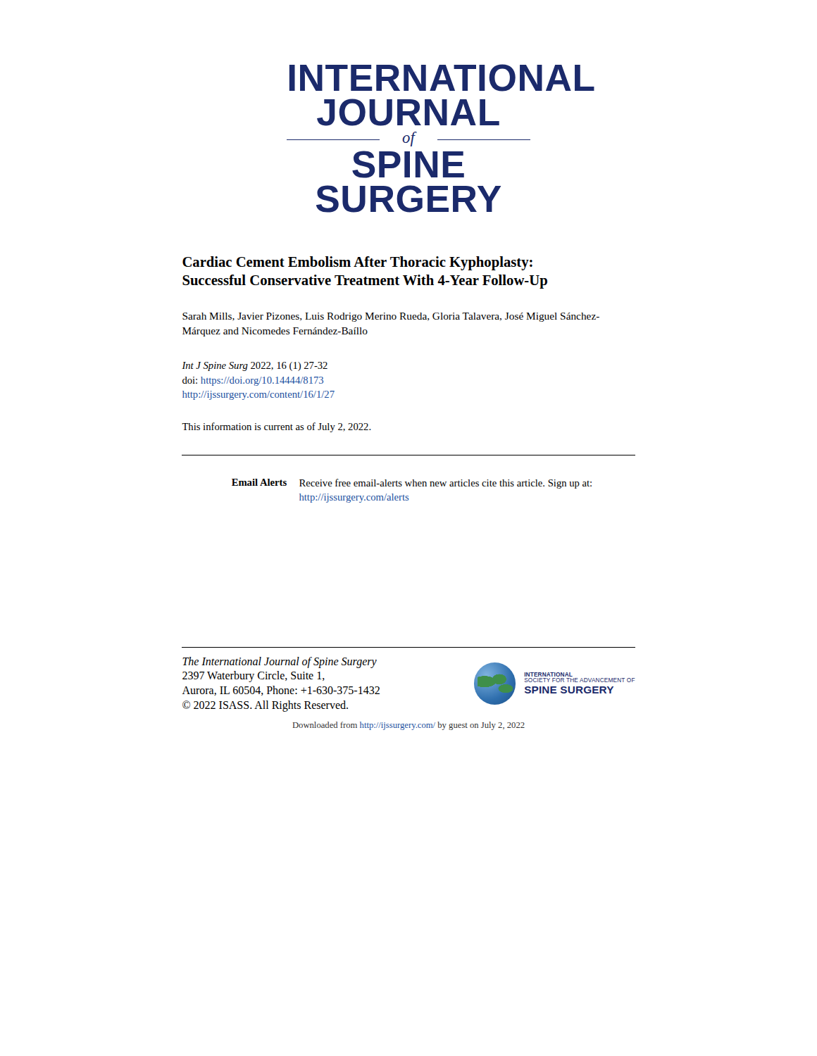International
Journal
of
Spine
Surgery
Cardiac Cement Embolism After Thoracic Kyphoplasty:
Successful Conservative Treatment With 4-Year Follow-Up
Sarah Mills, Javier Pizones, Luis Rodrigo Merino Rueda, Gloria Talavera, José Miguel Sánchez-Márquez and Nicomedes Fernández-Baíllo
Int J Spine Surg 2022, 16 (1) 27-32
doi: https://doi.org/10.14444/8173
http://ijssurgery.com/content/16/1/27
This information is current as of July 2, 2022.
Email Alerts
Receive free email-alerts when new articles cite this article. Sign up at:
http://ijssurgery.com/alerts
The International Journal of Spine Surgery
2397 Waterbury Circle, Suite 1,
Aurora, IL 60504, Phone: +1-630-375-1432
© 2022 ISASS. All Rights Reserved.
International
Society for the Advancement of
Spine Surgery
Downloaded from http://ijssurgery.com/ by guest on July 2, 2022